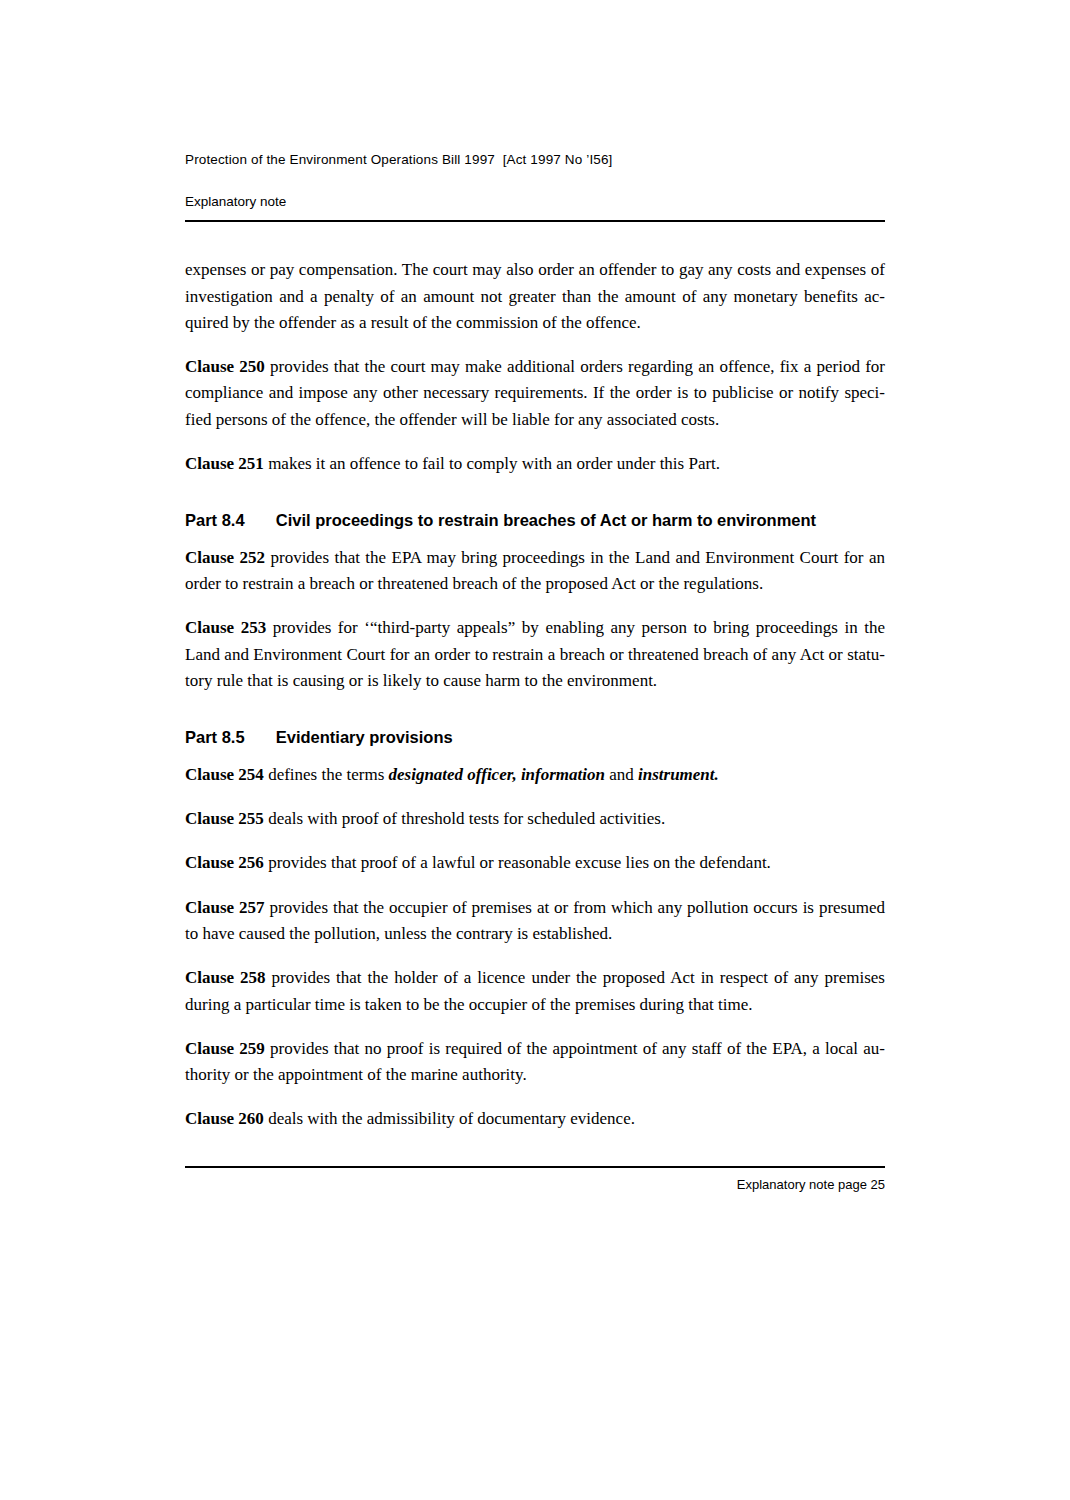Protection of the Environment Operations Bill 1997 [Act 1997 No ’I56]
Explanatory note
expenses or pay compensation. The court may also order an offender to gay any costs and expenses of investigation and a penalty of an amount not greater than the amount of any monetary benefits acquired by the offender as a result of the commission of the offence.
Clause 250 provides that the court may make additional orders regarding an offence, fix a period for compliance and impose any other necessary requirements. If the order is to publicise or notify specified persons of the offence, the offender will be liable for any associated costs.
Clause 251 makes it an offence to fail to comply with an order under this Part.
Part 8.4 Civil proceedings to restrain breaches of Act or harm to environment
Clause 252 provides that the EPA may bring proceedings in the Land and Environment Court for an order to restrain a breach or threatened breach of the proposed Act or the regulations.
Clause 253 provides for ‘“third-party appeals” by enabling any person to bring proceedings in the Land and Environment Court for an order to restrain a breach or threatened breach of any Act or statutory rule that is causing or is likely to cause harm to the environment.
Part 8.5 Evidentiary provisions
Clause 254 defines the terms designated officer, information and instrument.
Clause 255 deals with proof of threshold tests for scheduled activities.
Clause 256 provides that proof of a lawful or reasonable excuse lies on the defendant.
Clause 257 provides that the occupier of premises at or from which any pollution occurs is presumed to have caused the pollution, unless the contrary is established.
Clause 258 provides that the holder of a licence under the proposed Act in respect of any premises during a particular time is taken to be the occupier of the premises during that time.
Clause 259 provides that no proof is required of the appointment of any staff of the EPA, a local authority or the appointment of the marine authority.
Clause 260 deals with the admissibility of documentary evidence.
Explanatory note page 25